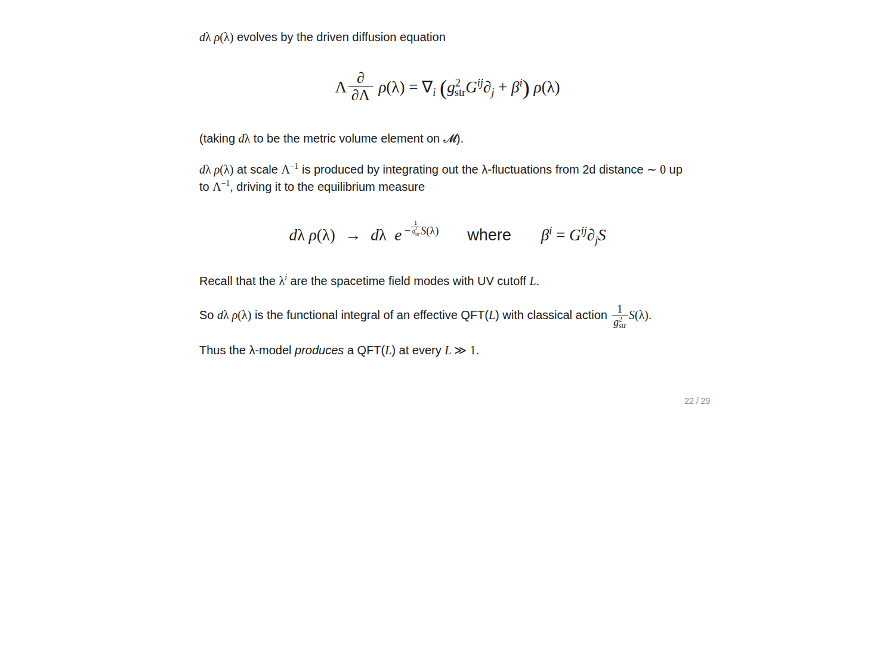dλ ρ(λ) evolves by the driven diffusion equation
Λ∂∂Λ ρ(λ) = ∇i (g2strGij∂j + βi) ρ(λ)
(taking dλ to be the metric volume element on 𝓜).
dλ ρ(λ) at scale Λ−1 is produced by integrating out the λ-fluctuations from 2d distance ∼ 0 up to Λ−1, driving it to the equilibrium measure
dλ ρ(λ) → dλ e −1 g2str S(λ) where βi = Gij∂jS
Recall that the λi are the spacetime field modes with UV cutoff L.
So dλ ρ(λ) is the functional integral of an effective QFT(L) with classical action 1 g2str S(λ).
Thus the λ-model produces a QFT(L) at every L ≫ 1.
22 / 29